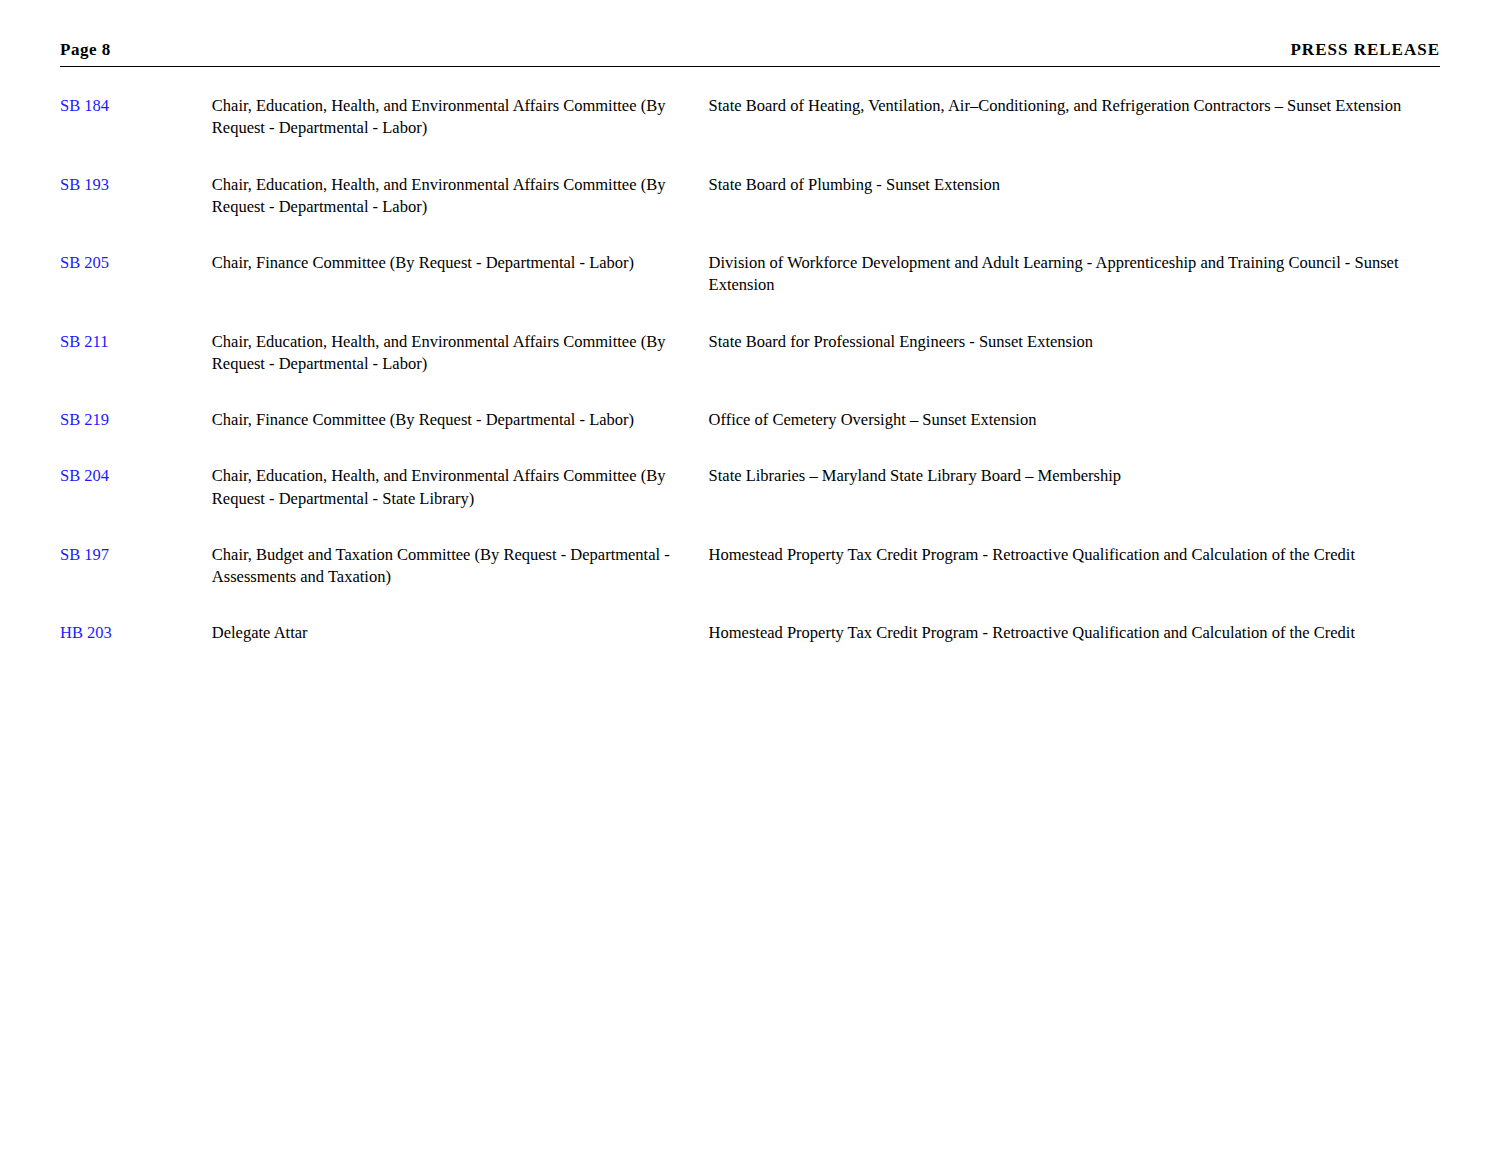Page 8 PRESS RELEASE
| SB 184 | Chair, Education, Health, and Environmental Affairs Committee (By Request - Departmental - Labor) | State Board of Heating, Ventilation, Air–Conditioning, and Refrigeration Contractors – Sunset Extension |
| SB 193 | Chair, Education, Health, and Environmental Affairs Committee (By Request - Departmental - Labor) | State Board of Plumbing - Sunset Extension |
| SB 205 | Chair, Finance Committee (By Request - Departmental - Labor) | Division of Workforce Development and Adult Learning - Apprenticeship and Training Council - Sunset Extension |
| SB 211 | Chair, Education, Health, and Environmental Affairs Committee (By Request - Departmental - Labor) | State Board for Professional Engineers - Sunset Extension |
| SB 219 | Chair, Finance Committee (By Request - Departmental - Labor) | Office of Cemetery Oversight – Sunset Extension |
| SB 204 | Chair, Education, Health, and Environmental Affairs Committee (By Request - Departmental - State Library) | State Libraries – Maryland State Library Board – Membership |
| SB 197 | Chair, Budget and Taxation Committee (By Request - Departmental - Assessments and Taxation) | Homestead Property Tax Credit Program - Retroactive Qualification and Calculation of the Credit |
| HB 203 | Delegate Attar | Homestead Property Tax Credit Program - Retroactive Qualification and Calculation of the Credit |